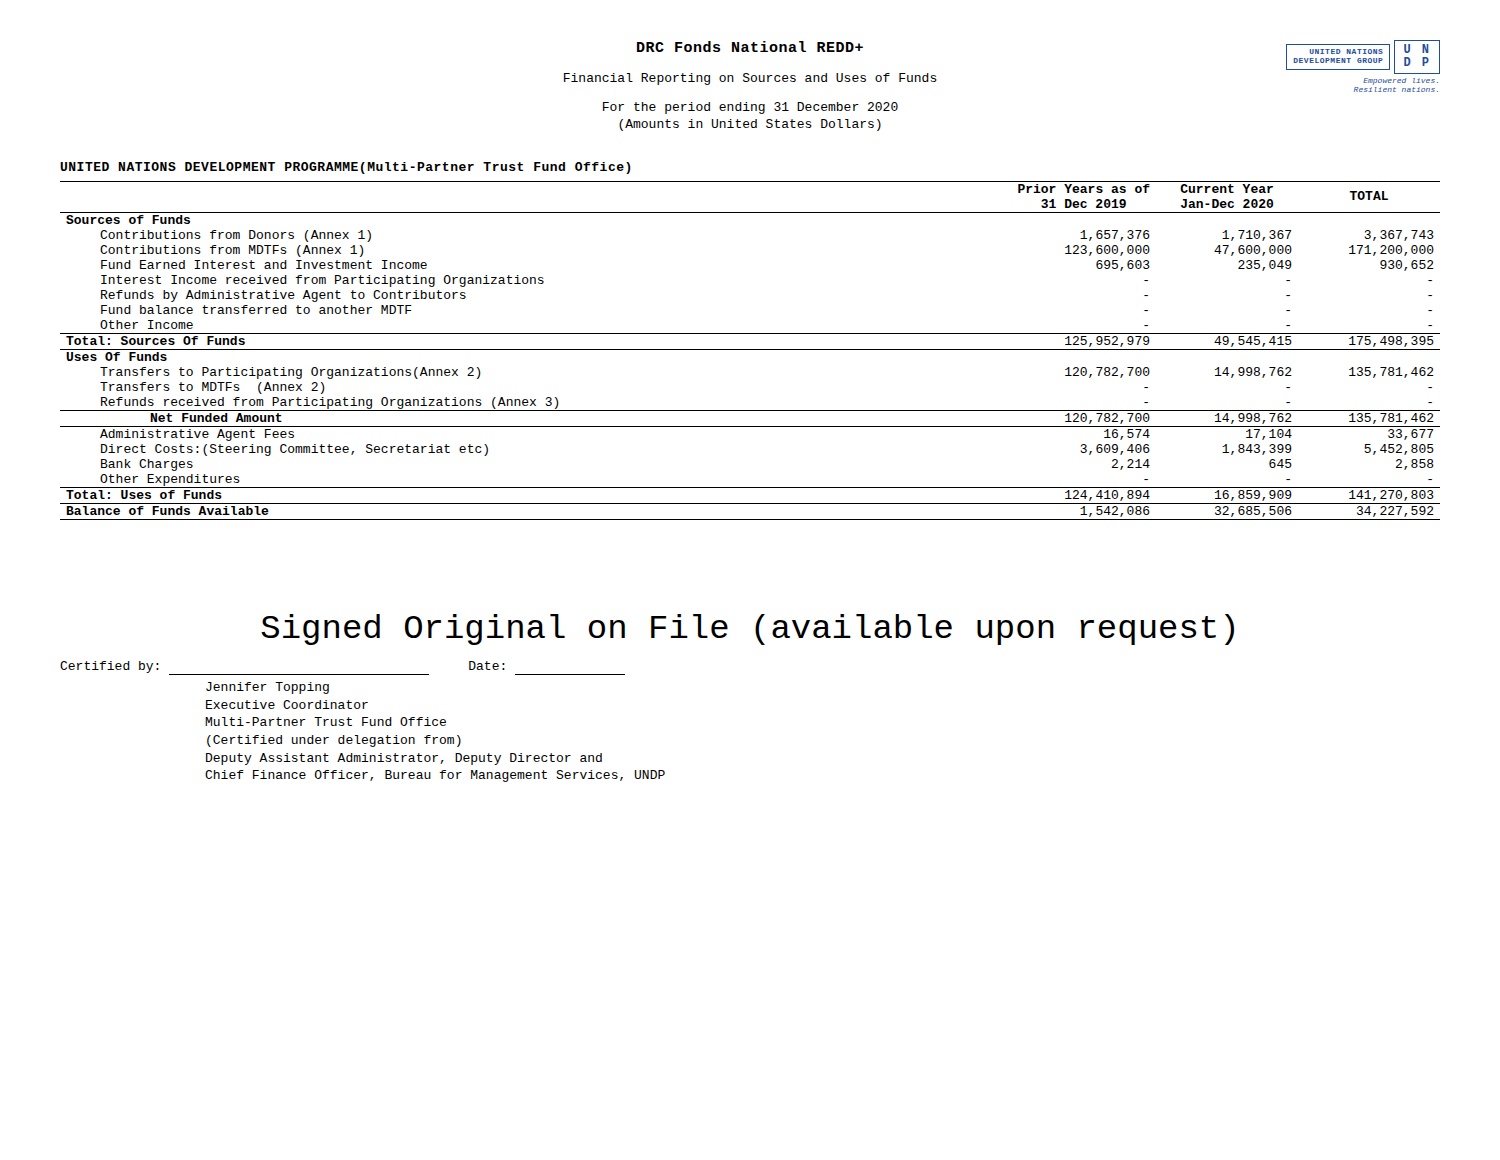UNITED NATIONS
DEVELOPMENT GROUP U N
D P
Empowered lives.
Resilient nations.
DRC Fonds National REDD+
Financial Reporting on Sources and Uses of Funds
For the period ending 31 December 2020
(Amounts in United States Dollars)
UNITED NATIONS DEVELOPMENT PROGRAMME(Multi-Partner Trust Fund Office)
| | Prior Years as of 31 Dec 2019 | Current Year Jan-Dec 2020 | TOTAL |
| --- | --- | --- | --- |
| Sources of Funds | | | |
| Contributions from Donors (Annex 1) | 1,657,376 | 1,710,367 | 3,367,743 |
| Contributions from MDTFs (Annex 1) | 123,600,000 | 47,600,000 | 171,200,000 |
| Fund Earned Interest and Investment Income | 695,603 | 235,049 | 930,652 |
| Interest Income received from Participating Organizations | - | - | - |
| Refunds by Administrative Agent to Contributors | - | - | - |
| Fund balance transferred to another MDTF | - | - | - |
| Other Income | - | - | - |
| Total: Sources Of Funds | 125,952,979 | 49,545,415 | 175,498,395 |
| Uses Of Funds | | | |
| Transfers to Participating Organizations(Annex 2) | 120,782,700 | 14,998,762 | 135,781,462 |
| Transfers to MDTFs (Annex 2) | - | - | - |
| Refunds received from Participating Organizations (Annex 3) | - | - | - |
| Net Funded Amount | 120,782,700 | 14,998,762 | 135,781,462 |
| Administrative Agent Fees | 16,574 | 17,104 | 33,677 |
| Direct Costs:(Steering Committee, Secretariat etc) | 3,609,406 | 1,843,399 | 5,452,805 |
| Bank Charges | 2,214 | 645 | 2,858 |
| Other Expenditures | - | - | - |
| Total: Uses of Funds | 124,410,894 | 16,859,909 | 141,270,803 |
| Balance of Funds Available | 1,542,086 | 32,685,506 | 34,227,592 |
Signed Original on File (available upon request)
Certified by: Date:
Jennifer Topping
Executive Coordinator
Multi-Partner Trust Fund Office
(Certified under delegation from)
Deputy Assistant Administrator, Deputy Director and
Chief Finance Officer, Bureau for Management Services, UNDP